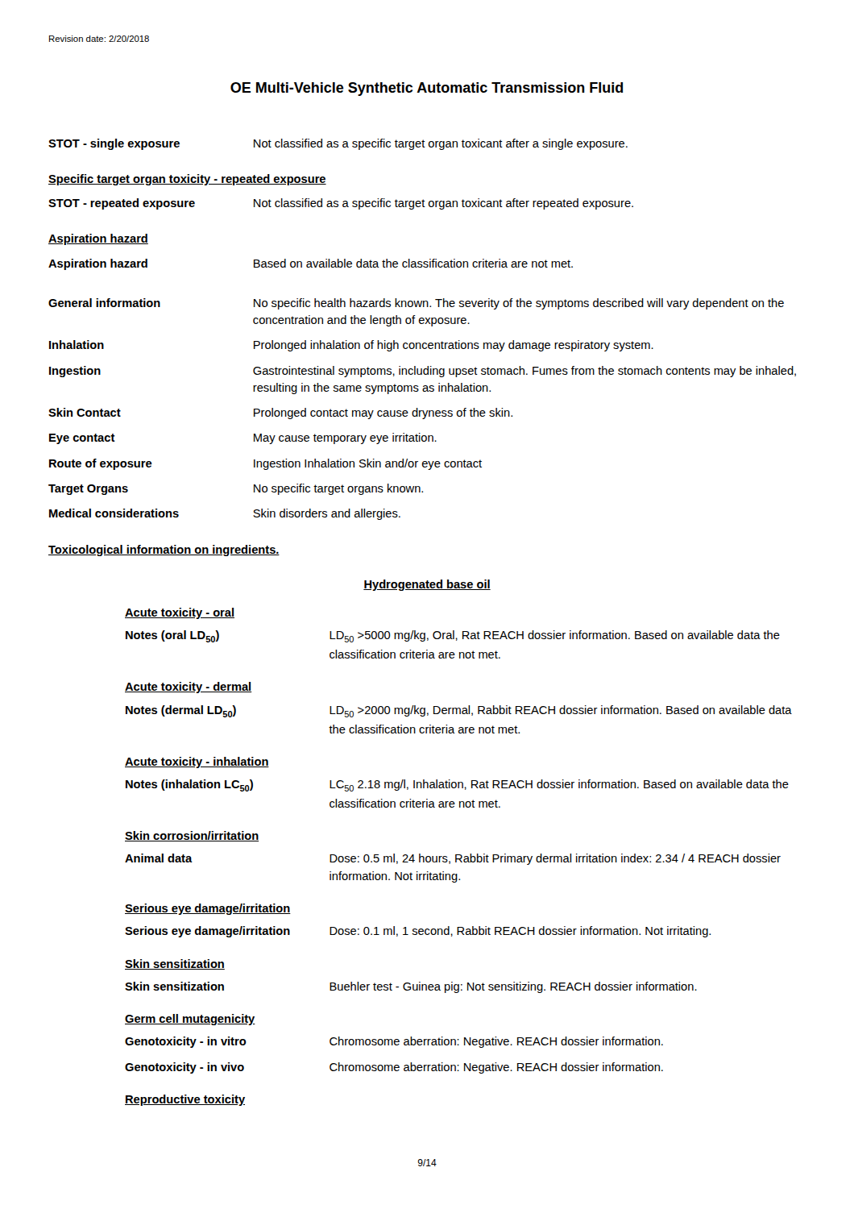Revision date: 2/20/2018
OE Multi-Vehicle Synthetic Automatic Transmission Fluid
| STOT - single exposure | Not classified as a specific target organ toxicant after a single exposure. |
Specific target organ toxicity - repeated exposure
| STOT - repeated exposure | Not classified as a specific target organ toxicant after repeated exposure. |
Aspiration hazard
| Aspiration hazard | Based on available data the classification criteria are not met. |
| General information | No specific health hazards known. The severity of the symptoms described will vary dependent on the concentration and the length of exposure. |
| Inhalation | Prolonged inhalation of high concentrations may damage respiratory system. |
| Ingestion | Gastrointestinal symptoms, including upset stomach. Fumes from the stomach contents may be inhaled, resulting in the same symptoms as inhalation. |
| Skin Contact | Prolonged contact may cause dryness of the skin. |
| Eye contact | May cause temporary eye irritation. |
| Route of exposure | Ingestion Inhalation Skin and/or eye contact |
| Target Organs | No specific target organs known. |
| Medical considerations | Skin disorders and allergies. |
Toxicological information on ingredients.
Hydrogenated base oil
Acute toxicity - oral
| Notes (oral LD 50 ) | LD 50 >5000 mg/kg, Oral, Rat REACH dossier information. Based on available data the classification criteria are not met. |
Acute toxicity - dermal
| Notes (dermal LD 50 ) | LD 50 >2000 mg/kg, Dermal, Rabbit REACH dossier information. Based on available data the classification criteria are not met. |
Acute toxicity - inhalation
| Notes (inhalation LC 50 ) | LC 50 2.18 mg/l, Inhalation, Rat REACH dossier information. Based on available data the classification criteria are not met. |
Skin corrosion/irritation
| Animal data | Dose: 0.5 ml, 24 hours, Rabbit Primary dermal irritation index: 2.34 / 4 REACH dossier information. Not irritating. |
Serious eye damage/irritation
| Serious eye damage/irritation | Dose: 0.1 ml, 1 second, Rabbit REACH dossier information. Not irritating. |
Skin sensitization
| Skin sensitization | Buehler test - Guinea pig: Not sensitizing. REACH dossier information. |
Germ cell mutagenicity
| Genotoxicity - in vitro | Chromosome aberration: Negative. REACH dossier information. |
| Genotoxicity - in vivo | Chromosome aberration: Negative. REACH dossier information. |
Reproductive toxicity
9/14